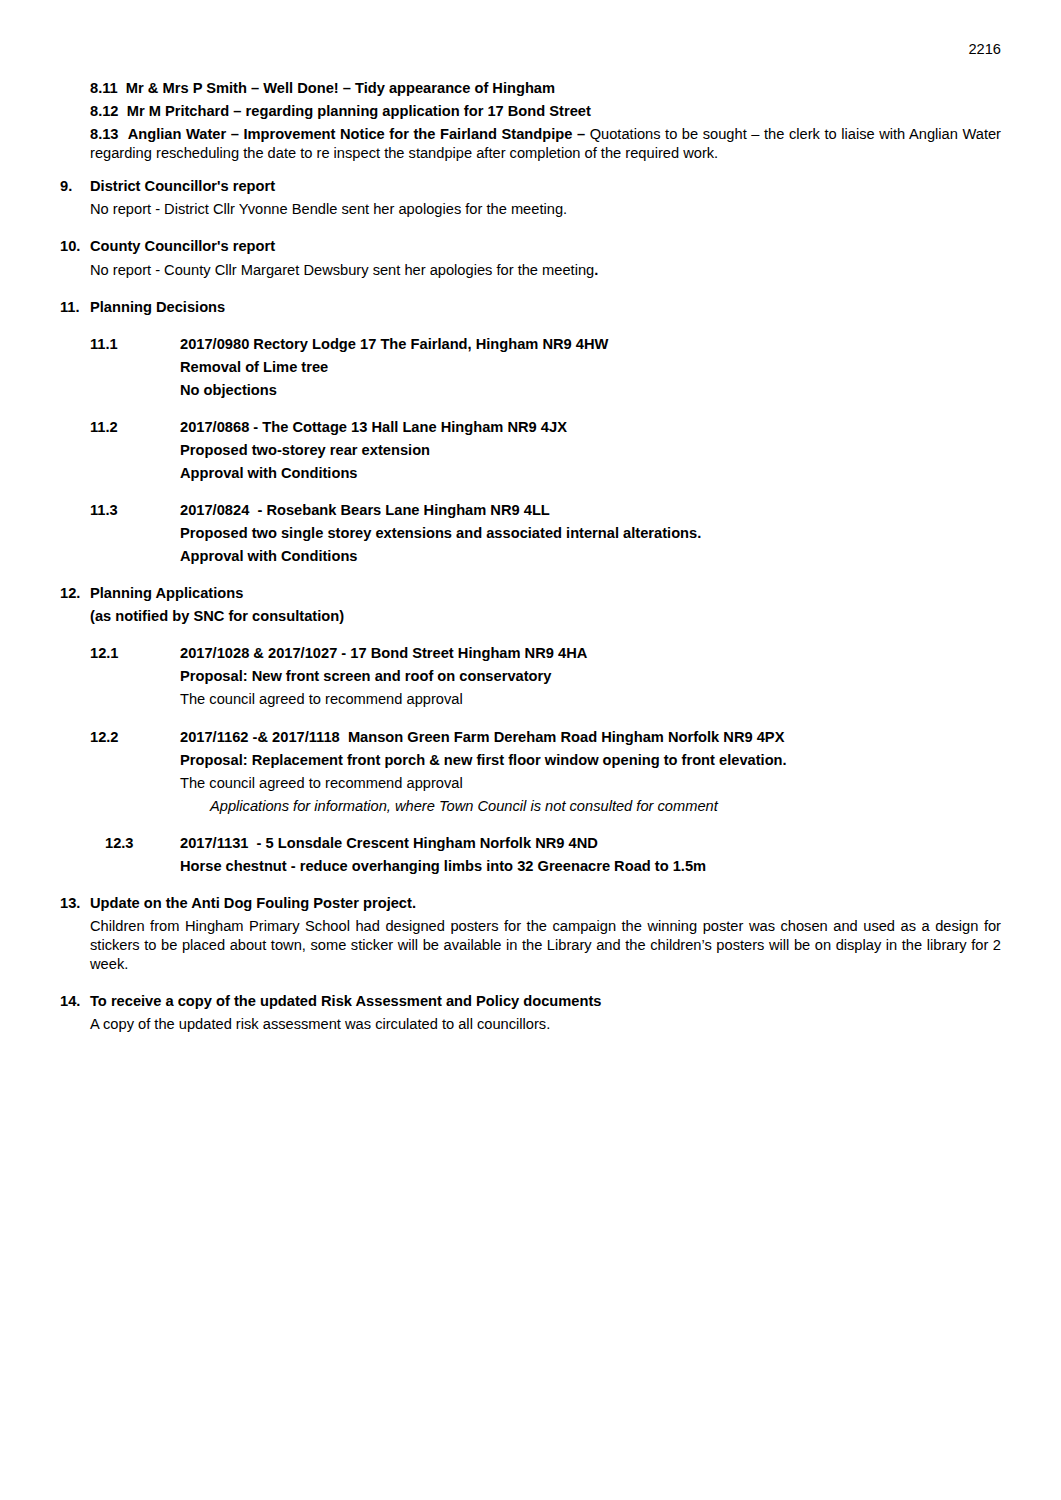2216
8.11 Mr & Mrs P Smith – Well Done! – Tidy appearance of Hingham
8.12 Mr M Pritchard – regarding planning application for 17 Bond Street
8.13 Anglian Water – Improvement Notice for the Fairland Standpipe – Quotations to be sought – the clerk to liaise with Anglian Water regarding rescheduling the date to re inspect the standpipe after completion of the required work.
9.
District Councillor's report
No report - District Cllr Yvonne Bendle sent her apologies for the meeting.
10.
County Councillor's report
No report - County Cllr Margaret Dewsbury sent her apologies for the meeting.
11.
Planning Decisions
11.1
2017/0980 Rectory Lodge 17 The Fairland, Hingham NR9 4HW
Removal of Lime tree
No objections
11.2
2017/0868 - The Cottage 13 Hall Lane Hingham NR9 4JX
Proposed two-storey rear extension
Approval with Conditions
11.3
2017/0824 - Rosebank Bears Lane Hingham NR9 4LL
Proposed two single storey extensions and associated internal alterations.
Approval with Conditions
12.
Planning Applications
(as notified by SNC for consultation)
12.1
2017/1028 & 2017/1027 - 17 Bond Street Hingham NR9 4HA
Proposal: New front screen and roof on conservatory
The council agreed to recommend approval
12.2
2017/1162 -& 2017/1118 Manson Green Farm Dereham Road Hingham Norfolk NR9 4PX
Proposal: Replacement front porch & new first floor window opening to front elevation.
The council agreed to recommend approval
Applications for information, where Town Council is not consulted for comment
12.3
2017/1131 - 5 Lonsdale Crescent Hingham Norfolk NR9 4ND
Horse chestnut - reduce overhanging limbs into 32 Greenacre Road to 1.5m
13.
Update on the Anti Dog Fouling Poster project.
Children from Hingham Primary School had designed posters for the campaign the winning poster was chosen and used as a design for stickers to be placed about town, some sticker will be available in the Library and the children’s posters will be on display in the library for 2 week.
14.
To receive a copy of the updated Risk Assessment and Policy documents
A copy of the updated risk assessment was circulated to all councillors.